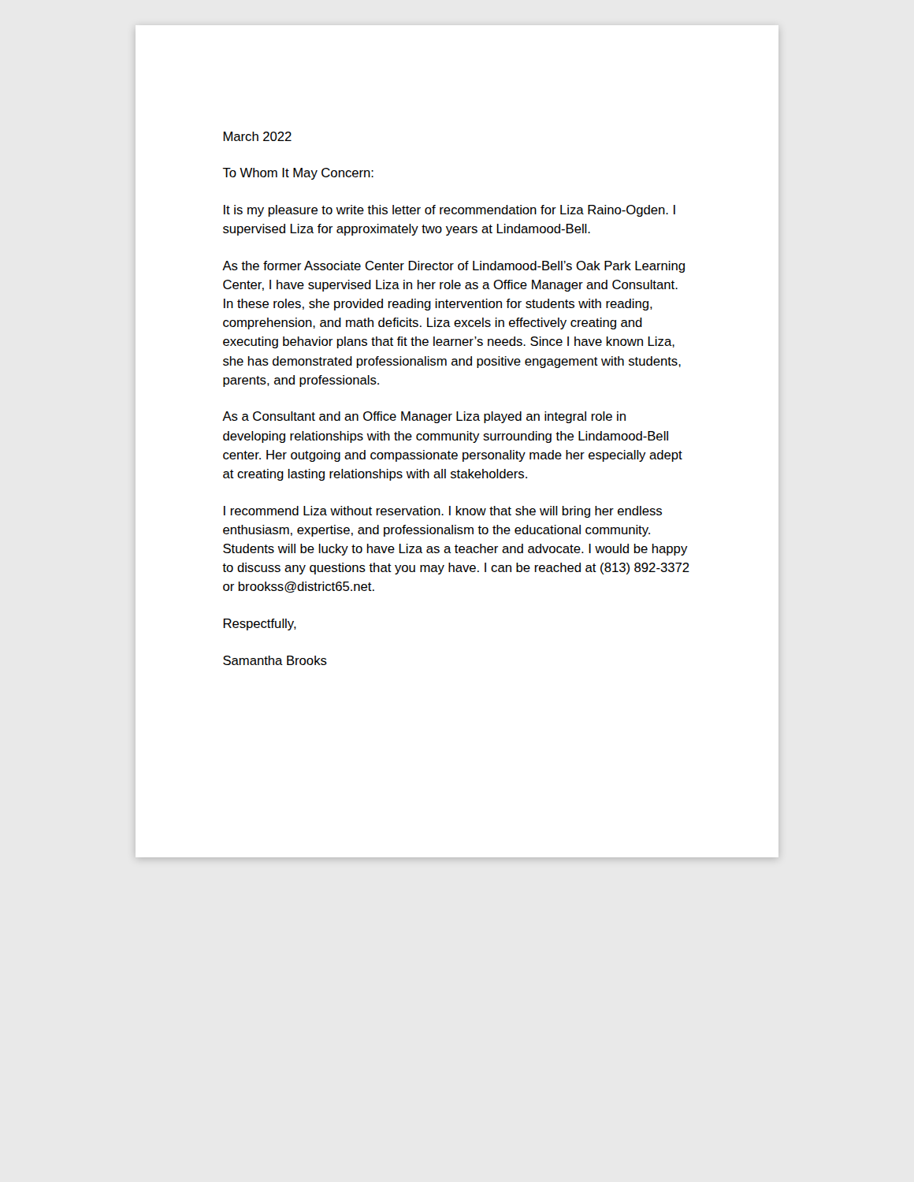March 2022
To Whom It May Concern:
It is my pleasure to write this letter of recommendation for Liza Raino-Ogden. I supervised Liza for approximately two years at Lindamood-Bell.
As the former Associate Center Director of Lindamood-Bell’s Oak Park Learning Center, I have supervised Liza in her role as a Office Manager and Consultant. In these roles, she provided reading intervention for students with reading, comprehension, and math deficits. Liza excels in effectively creating and executing behavior plans that fit the learner’s needs. Since I have known Liza, she has demonstrated professionalism and positive engagement with students, parents, and professionals.
As a Consultant and an Office Manager Liza played an integral role in developing relationships with the community surrounding the Lindamood-Bell center. Her outgoing and compassionate personality made her especially adept at creating lasting relationships with all stakeholders.
I recommend Liza without reservation. I know that she will bring her endless enthusiasm, expertise, and professionalism to the educational community. Students will be lucky to have Liza as a teacher and advocate. I would be happy to discuss any questions that you may have. I can be reached at (813) 892-3372 or brookss@district65.net.
Respectfully,
Samantha Brooks